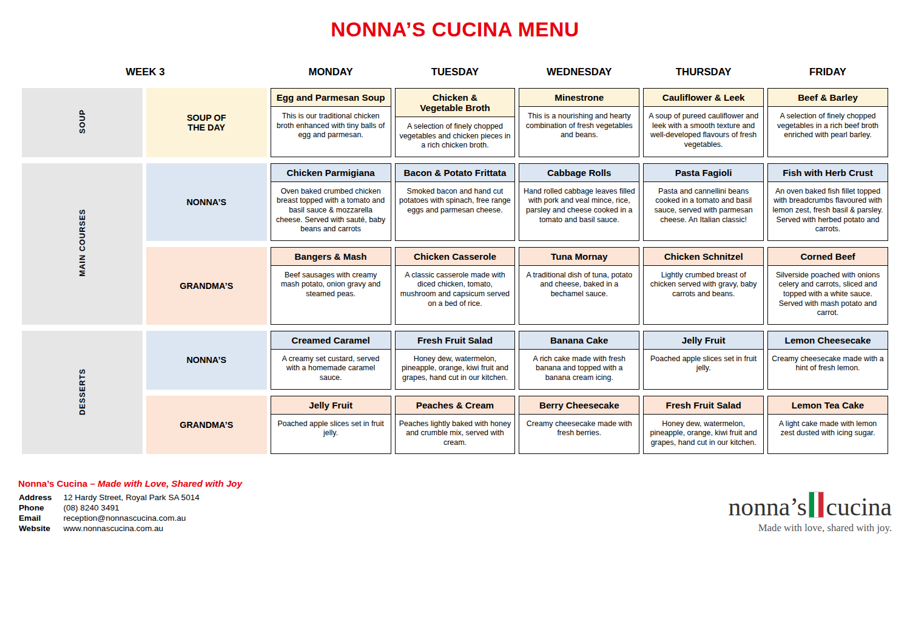NONNA’S CUCINA MENU
| WEEK 3 | MONDAY | TUESDAY | WEDNESDAY | THURSDAY | FRIDAY |
| --- | --- | --- | --- | --- | --- |
| SOUP | SOUP OF THE DAY | Egg and Parmesan Soup This is our traditional chicken broth enhanced with tiny balls of egg and parmesan. | Chicken & Vegetable Broth A selection of finely chopped vegetables and chicken pieces in a rich chicken broth. | Minestrone This is a nourishing and hearty combination of fresh vegetables and beans. | Cauliflower & Leek A soup of pureed cauliflower and leek with a smooth texture and well-developed flavours of fresh vegetables. | Beef & Barley A selection of finely chopped vegetables in a rich beef broth enriched with pearl barley. |
| MAIN COURSES | NONNA’S | Chicken Parmigiana Oven baked crumbed chicken breast topped with a tomato and basil sauce & mozzarella cheese. Served with sauté, baby beans and carrots | Bacon & Potato Frittata Smoked bacon and hand cut potatoes with spinach, free range eggs and parmesan cheese. | Cabbage Rolls Hand rolled cabbage leaves filled with pork and veal mince, rice, parsley and cheese cooked in a tomato and basil sauce. | Pasta Fagioli Pasta and cannellini beans cooked in a tomato and basil sauce, served with parmesan cheese. An Italian classic! | Fish with Herb Crust An oven baked fish fillet topped with breadcrumbs flavoured with lemon zest, fresh basil & parsley. Served with herbed potato and carrots. |
| GRANDMA’S | Bangers & Mash Beef sausages with creamy mash potato, onion gravy and steamed peas. | Chicken Casserole A classic casserole made with diced chicken, tomato, mushroom and capsicum served on a bed of rice. | Tuna Mornay A traditional dish of tuna, potato and cheese, baked in a bechamel sauce. | Chicken Schnitzel Lightly crumbed breast of chicken served with gravy, baby carrots and beans. | Corned Beef Silverside poached with onions celery and carrots, sliced and topped with a white sauce. Served with mash potato and carrot. |
| DESSERTS | NONNA’S | Creamed Caramel A creamy set custard, served with a homemade caramel sauce. | Fresh Fruit Salad Honey dew, watermelon, pineapple, orange, kiwi fruit and grapes, hand cut in our kitchen. | Banana Cake A rich cake made with fresh banana and topped with a banana cream icing. | Jelly Fruit Poached apple slices set in fruit jelly. | Lemon Cheesecake Creamy cheesecake made with a hint of fresh lemon. |
| GRANDMA’S | Jelly Fruit Poached apple slices set in fruit jelly. | Peaches & Cream Peaches lightly baked with honey and crumble mix, served with cream. | Berry Cheesecake Creamy cheesecake made with fresh berries. | Fresh Fruit Salad Honey dew, watermelon, pineapple, orange, kiwi fruit and grapes, hand cut in our kitchen. | Lemon Tea Cake A light cake made with lemon zest dusted with icing sugar. |
Nonna’s Cucina – Made with Love, Shared with Joy
| Address | 12 Hardy Street, Royal Park SA 5014 |
| Phone | (08) 8240 3491 |
| Email | reception@nonnascucina.com.au |
| Website | www.nonnascucina.com.au |
nonna’s cucina
Made with love, shared with joy.